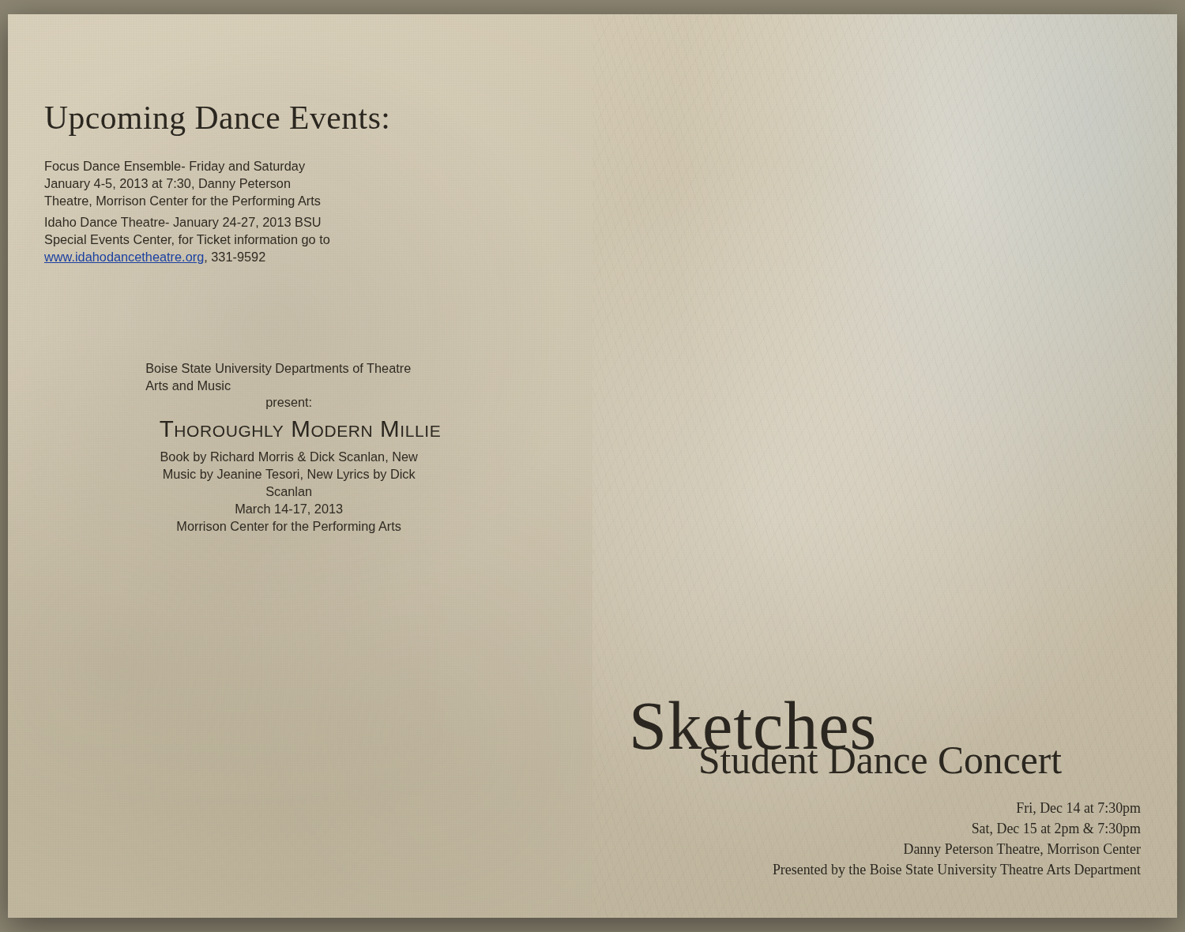Upcoming Dance Events:
Focus Dance Ensemble- Friday and Saturday January 4-5, 2013 at 7:30, Danny Peterson Theatre, Morrison Center for the Performing Arts
Idaho Dance Theatre- January 24-27, 2013 BSU Special Events Center, for Ticket information go to www.idahodancetheatre.org, 331-9592
Boise State University Departments of Theatre Arts and Music present:
Thoroughly Modern Millie
Book by Richard Morris & Dick Scanlan, New Music by Jeanine Tesori, New Lyrics by Dick Scanlan
March 14-17, 2013
Morrison Center for the Performing Arts
Sketches Student Dance Concert
Fri, Dec 14 at 7:30pm
Sat, Dec 15 at 2pm & 7:30pm
Danny Peterson Theatre, Morrison Center
Presented by the Boise State University Theatre Arts Department